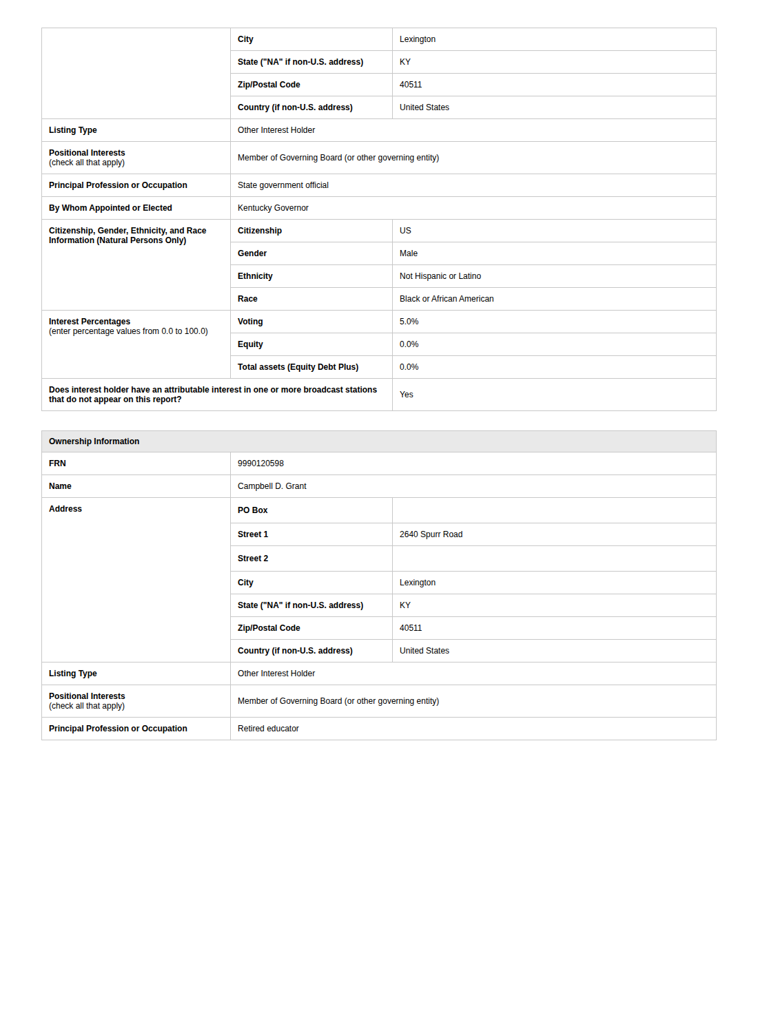| | City | Lexington |
| State ("NA" if non-U.S. address) | KY |
| Zip/Postal Code | 40511 |
| Country (if non-U.S. address) | United States |
| Listing Type | Other Interest Holder |
| Positional Interests (check all that apply) | Member of Governing Board (or other governing entity) |
| Principal Profession or Occupation | State government official |
| By Whom Appointed or Elected | Kentucky Governor |
| Citizenship, Gender, Ethnicity, and Race Information (Natural Persons Only) | Citizenship | US |
| Gender | Male |
| Ethnicity | Not Hispanic or Latino |
| Race | Black or African American |
| Interest Percentages (enter percentage values from 0.0 to 100.0) | Voting | 5.0% |
| Equity | 0.0% |
| Total assets (Equity Debt Plus) | 0.0% |
| Does interest holder have an attributable interest in one or more broadcast stations that do not appear on this report? | Yes |
| Ownership Information |
| FRN | 9990120598 |
| Name | Campbell D. Grant |
| Address | PO Box | |
| Street 1 | 2640 Spurr Road |
| Street 2 | |
| City | Lexington |
| State ("NA" if non-U.S. address) | KY |
| Zip/Postal Code | 40511 |
| Country (if non-U.S. address) | United States |
| Listing Type | Other Interest Holder |
| Positional Interests (check all that apply) | Member of Governing Board (or other governing entity) |
| Principal Profession or Occupation | Retired educator |